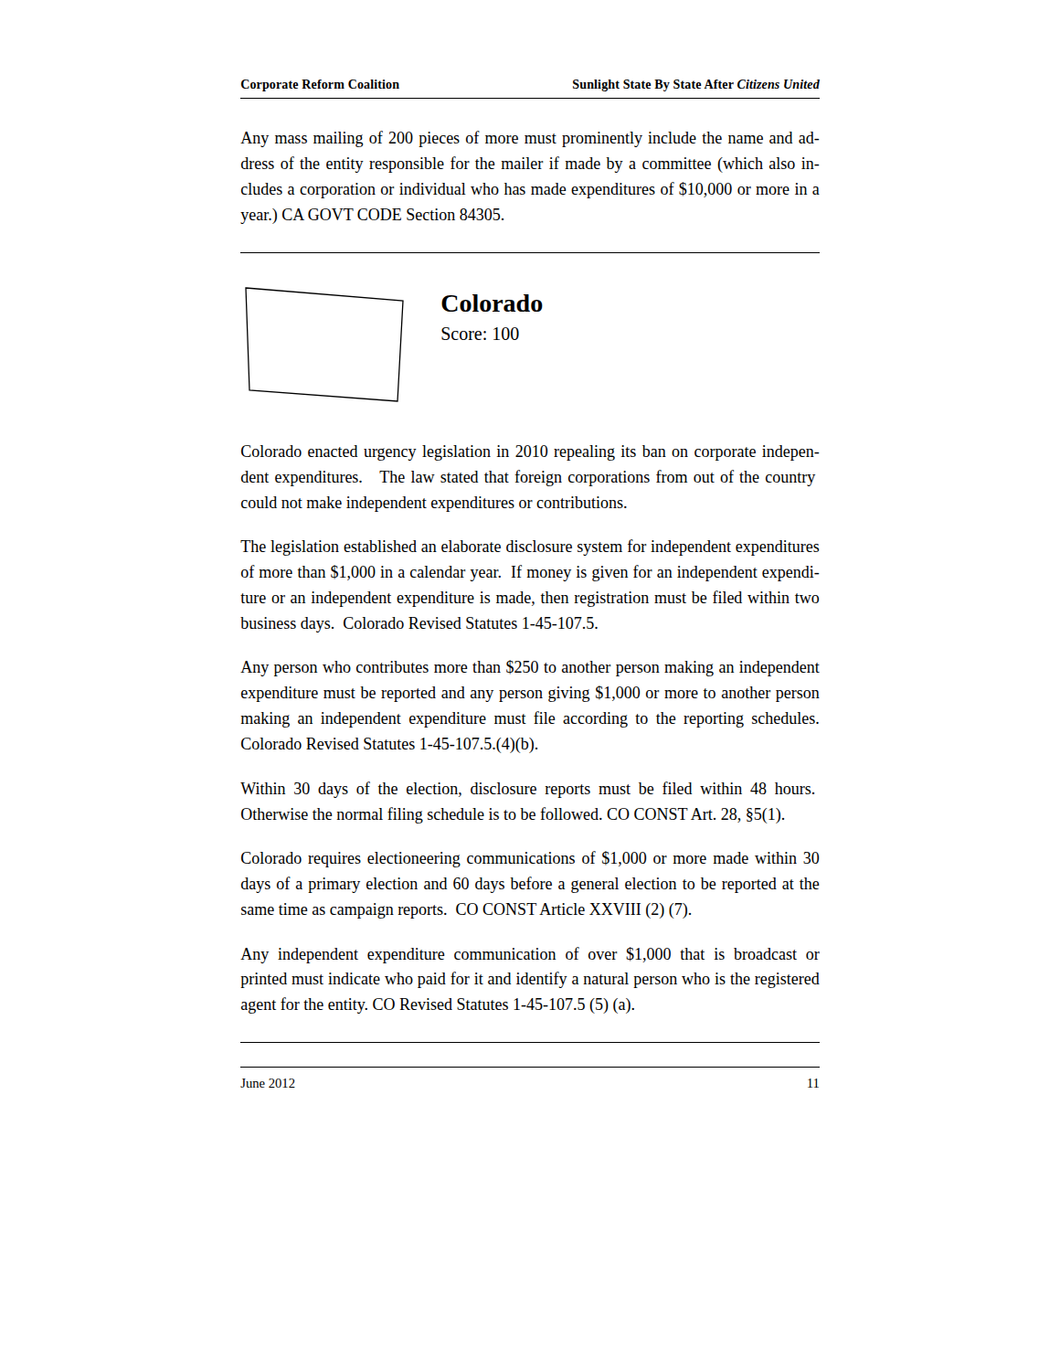Corporate Reform Coalition Sunlight State By State After Citizens United
Any mass mailing of 200 pieces of more must prominently include the name and address of the entity responsible for the mailer if made by a committee (which also includes a corporation or individual who has made expenditures of $10,000 or more in a year.) CA GOVT CODE Section 84305.
Colorado
Score: 100
Colorado enacted urgency legislation in 2010 repealing its ban on corporate independent expenditures. The law stated that foreign corporations from out of the country could not make independent expenditures or contributions.
The legislation established an elaborate disclosure system for independent expenditures of more than $1,000 in a calendar year. If money is given for an independent expenditure or an independent expenditure is made, then registration must be filed within two business days. Colorado Revised Statutes 1-45-107.5.
Any person who contributes more than $250 to another person making an independent expenditure must be reported and any person giving $1,000 or more to another person making an independent expenditure must file according to the reporting schedules. Colorado Revised Statutes 1-45-107.5.(4)(b).
Within 30 days of the election, disclosure reports must be filed within 48 hours. Otherwise the normal filing schedule is to be followed. CO CONST Art. 28, §5(1).
Colorado requires electioneering communications of $1,000 or more made within 30 days of a primary election and 60 days before a general election to be reported at the same time as campaign reports. CO CONST Article XXVIII (2) (7).
Any independent expenditure communication of over $1,000 that is broadcast or printed must indicate who paid for it and identify a natural person who is the registered agent for the entity. CO Revised Statutes 1-45-107.5 (5) (a).
June 2012 11